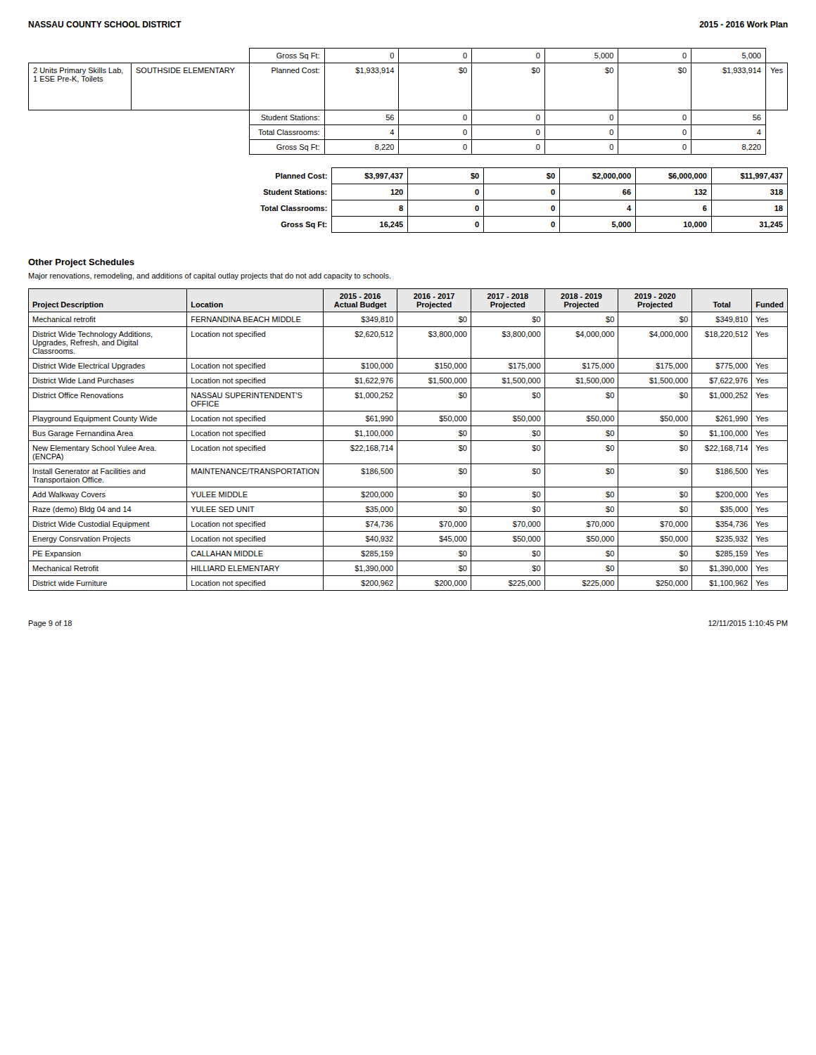NASSAU COUNTY SCHOOL DISTRICT
2015 - 2016 Work Plan
| | | Gross Sq Ft: | 0 | 0 | 0 | 5,000 | 0 | 5,000 | |
| 2 Units Primary Skills Lab, 1 ESE Pre-K, Toilets | SOUTHSIDE ELEMENTARY | Planned Cost: | $1,933,914 | $0 | $0 | $0 | $0 | $1,933,914 | Yes |
| | | Student Stations: | 56 | 0 | 0 | 0 | 0 | 56 | |
| | | Total Classrooms: | 4 | 0 | 0 | 0 | 0 | 4 | |
| | | Gross Sq Ft: | 8,220 | 0 | 0 | 0 | 0 | 8,220 | |
| | Planned Cost: | $3,997,437 | $0 | $0 | $2,000,000 | $6,000,000 | $11,997,437 |
| | Student Stations: | 120 | 0 | 0 | 66 | 132 | 318 |
| | Total Classrooms: | 8 | 0 | 0 | 4 | 6 | 18 |
| | Gross Sq Ft: | 16,245 | 0 | 0 | 5,000 | 10,000 | 31,245 |
Other Project Schedules
Major renovations, remodeling, and additions of capital outlay projects that do not add capacity to schools.
| Project Description | Location | 2015 - 2016 Actual Budget | 2016 - 2017 Projected | 2017 - 2018 Projected | 2018 - 2019 Projected | 2019 - 2020 Projected | Total | Funded |
| --- | --- | --- | --- | --- | --- | --- | --- | --- |
| Mechanical retrofit | FERNANDINA BEACH MIDDLE | $349,810 | $0 | $0 | $0 | $0 | $349,810 | Yes |
| District Wide Technology Additions, Upgrades, Refresh, and Digital Classrooms. | Location not specified | $2,620,512 | $3,800,000 | $3,800,000 | $4,000,000 | $4,000,000 | $18,220,512 | Yes |
| District Wide Electrical Upgrades | Location not specified | $100,000 | $150,000 | $175,000 | $175,000 | $175,000 | $775,000 | Yes |
| District Wide Land Purchases | Location not specified | $1,622,976 | $1,500,000 | $1,500,000 | $1,500,000 | $1,500,000 | $7,622,976 | Yes |
| District Office Renovations | NASSAU SUPERINTENDENT'S OFFICE | $1,000,252 | $0 | $0 | $0 | $0 | $1,000,252 | Yes |
| Playground Equipment County Wide | Location not specified | $61,990 | $50,000 | $50,000 | $50,000 | $50,000 | $261,990 | Yes |
| Bus Garage Fernandina Area | Location not specified | $1,100,000 | $0 | $0 | $0 | $0 | $1,100,000 | Yes |
| New Elementary School Yulee Area. (ENCPA) | Location not specified | $22,168,714 | $0 | $0 | $0 | $0 | $22,168,714 | Yes |
| Install Generator at Facilities and Transportaion Office. | MAINTENANCE/TRANSPORTATION | $186,500 | $0 | $0 | $0 | $0 | $186,500 | Yes |
| Add Walkway Covers | YULEE MIDDLE | $200,000 | $0 | $0 | $0 | $0 | $200,000 | Yes |
| Raze (demo) Bldg 04 and 14 | YULEE SED UNIT | $35,000 | $0 | $0 | $0 | $0 | $35,000 | Yes |
| District Wide Custodial Equipment | Location not specified | $74,736 | $70,000 | $70,000 | $70,000 | $70,000 | $354,736 | Yes |
| Energy Consrvation Projects | Location not specified | $40,932 | $45,000 | $50,000 | $50,000 | $50,000 | $235,932 | Yes |
| PE Expansion | CALLAHAN MIDDLE | $285,159 | $0 | $0 | $0 | $0 | $285,159 | Yes |
| Mechanical Retrofit | HILLIARD ELEMENTARY | $1,390,000 | $0 | $0 | $0 | $0 | $1,390,000 | Yes |
| District wide Furniture | Location not specified | $200,962 | $200,000 | $225,000 | $225,000 | $250,000 | $1,100,962 | Yes |
Page 9 of 18
12/11/2015 1:10:45 PM